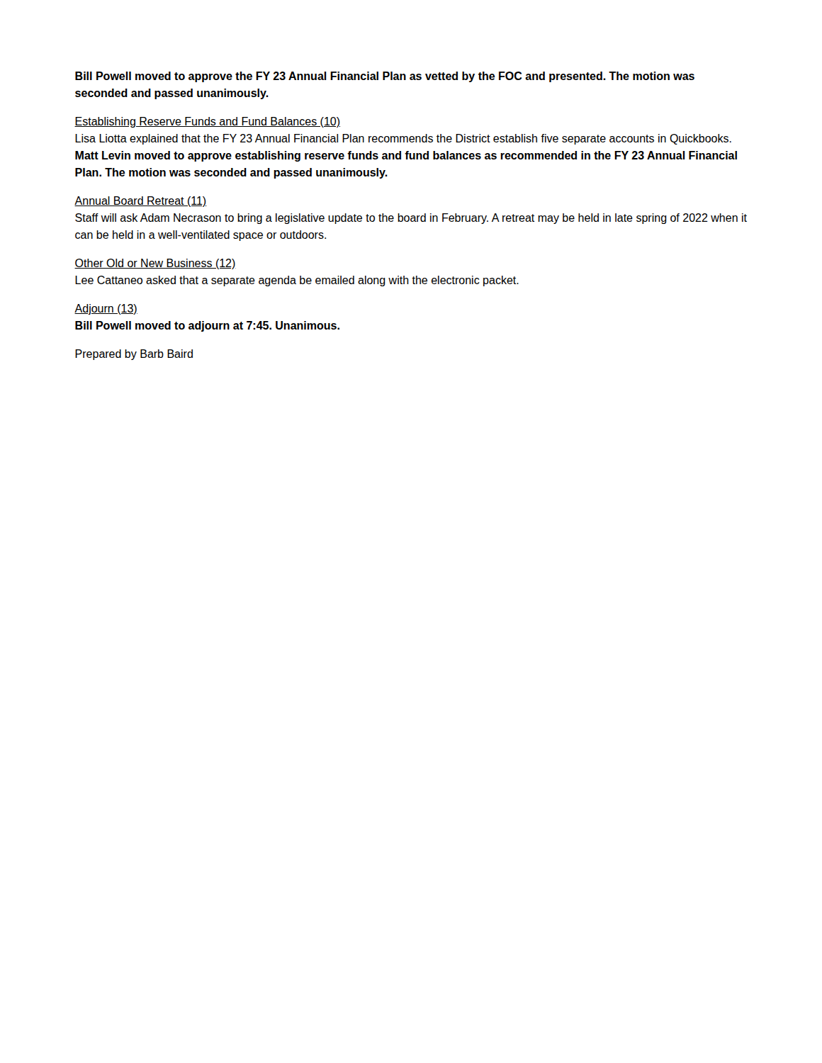Bill Powell moved to approve the FY 23 Annual Financial Plan as vetted by the FOC and presented. The motion was seconded and passed unanimously.
Establishing Reserve Funds and Fund Balances (10)
Lisa Liotta explained that the FY 23 Annual Financial Plan recommends the District establish five separate accounts in Quickbooks.
Matt Levin moved to approve establishing reserve funds and fund balances as recommended in the FY 23 Annual Financial Plan. The motion was seconded and passed unanimously.
Annual Board Retreat (11)
Staff will ask Adam Necrason to bring a legislative update to the board in February. A retreat may be held in late spring of 2022 when it can be held in a well-ventilated space or outdoors.
Other Old or New Business (12)
Lee Cattaneo asked that a separate agenda be emailed along with the electronic packet.
Adjourn (13)
Bill Powell moved to adjourn at 7:45. Unanimous.
Prepared by Barb Baird